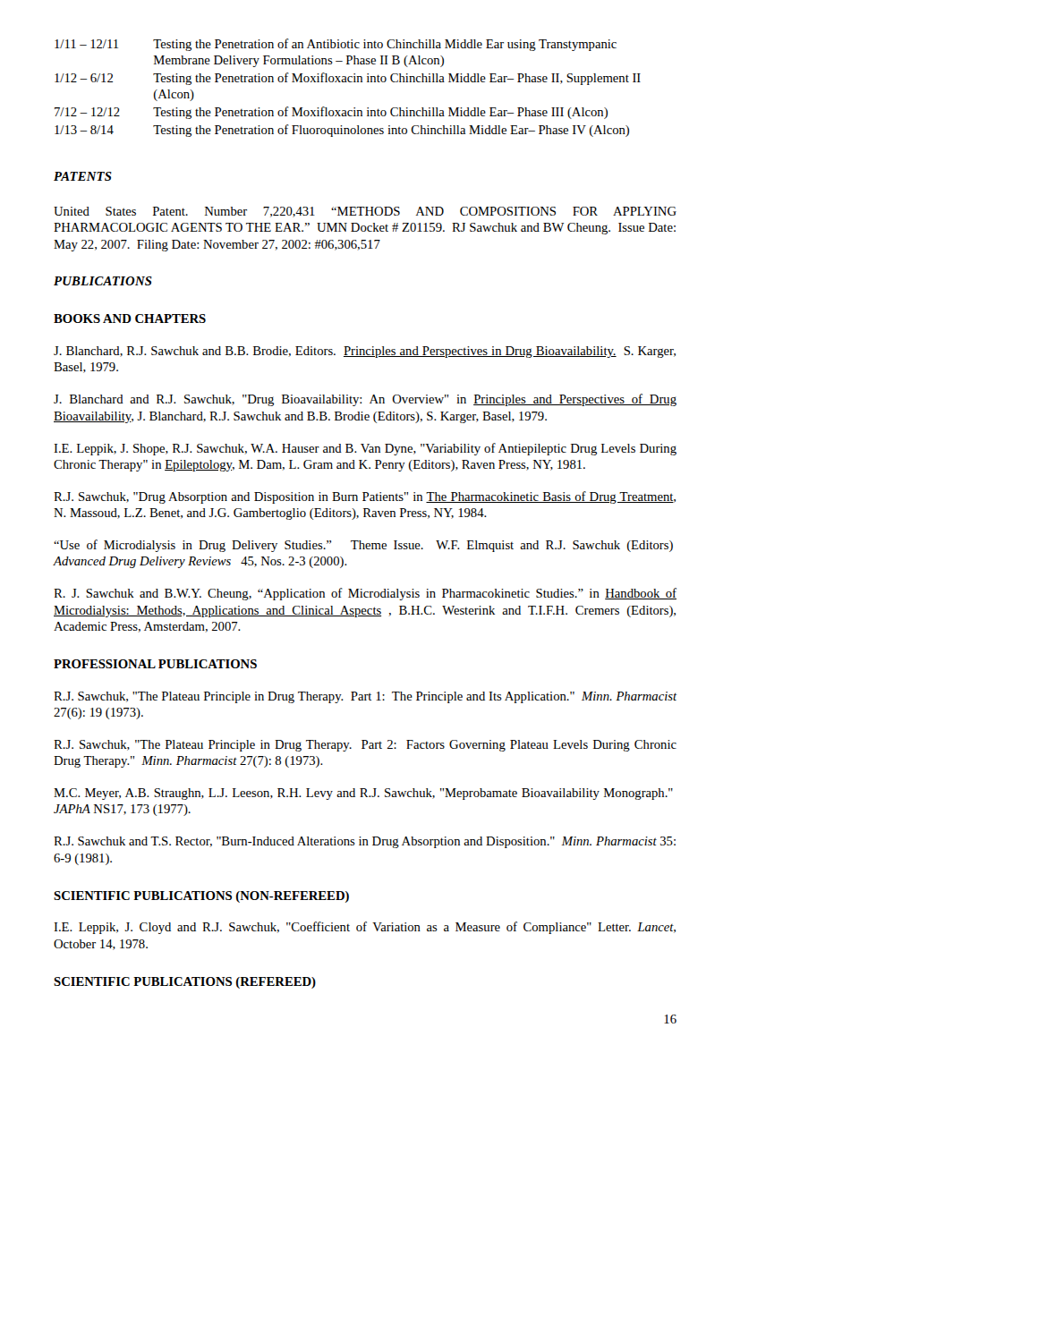| 1/11 – 12/11 | Testing the Penetration of an Antibiotic into Chinchilla Middle Ear using Transtympanic Membrane Delivery Formulations – Phase II B (Alcon) |
| 1/12 – 6/12 | Testing the Penetration of Moxifloxacin into Chinchilla Middle Ear– Phase II, Supplement II (Alcon) |
| 7/12 – 12/12 | Testing the Penetration of Moxifloxacin into Chinchilla Middle Ear– Phase III (Alcon) |
| 1/13 – 8/14 | Testing the Penetration of Fluoroquinolones into Chinchilla Middle Ear– Phase IV (Alcon) |
PATENTS
United States Patent. Number 7,220,431 “METHODS AND COMPOSITIONS FOR APPLYING PHARMACOLOGIC AGENTS TO THE EAR.” UMN Docket # Z01159. RJ Sawchuk and BW Cheung. Issue Date: May 22, 2007. Filing Date: November 27, 2002: #06,306,517
PUBLICATIONS
BOOKS AND CHAPTERS
J. Blanchard, R.J. Sawchuk and B.B. Brodie, Editors. Principles and Perspectives in Drug Bioavailability. S. Karger, Basel, 1979.
J. Blanchard and R.J. Sawchuk, "Drug Bioavailability: An Overview" in Principles and Perspectives of Drug Bioavailability, J. Blanchard, R.J. Sawchuk and B.B. Brodie (Editors), S. Karger, Basel, 1979.
I.E. Leppik, J. Shope, R.J. Sawchuk, W.A. Hauser and B. Van Dyne, "Variability of Antiepileptic Drug Levels During Chronic Therapy" in Epileptology, M. Dam, L. Gram and K. Penry (Editors), Raven Press, NY, 1981.
R.J. Sawchuk, "Drug Absorption and Disposition in Burn Patients" in The Pharmacokinetic Basis of Drug Treatment, N. Massoud, L.Z. Benet, and J.G. Gambertoglio (Editors), Raven Press, NY, 1984.
“Use of Microdialysis in Drug Delivery Studies.” Theme Issue. W.F. Elmquist and R.J. Sawchuk (Editors) Advanced Drug Delivery Reviews 45, Nos. 2-3 (2000).
R. J. Sawchuk and B.W.Y. Cheung, “Application of Microdialysis in Pharmacokinetic Studies.” in Handbook of Microdialysis: Methods, Applications and Clinical Aspects , B.H.C. Westerink and T.I.F.H. Cremers (Editors), Academic Press, Amsterdam, 2007.
PROFESSIONAL PUBLICATIONS
R.J. Sawchuk, "The Plateau Principle in Drug Therapy. Part 1: The Principle and Its Application." Minn. Pharmacist 27(6): 19 (1973).
R.J. Sawchuk, "The Plateau Principle in Drug Therapy. Part 2: Factors Governing Plateau Levels During Chronic Drug Therapy." Minn. Pharmacist 27(7): 8 (1973).
M.C. Meyer, A.B. Straughn, L.J. Leeson, R.H. Levy and R.J. Sawchuk, "Meprobamate Bioavailability Monograph." JAPhA NS17, 173 (1977).
R.J. Sawchuk and T.S. Rector, "Burn-Induced Alterations in Drug Absorption and Disposition." Minn. Pharmacist 35: 6-9 (1981).
SCIENTIFIC PUBLICATIONS (NON-REFEREED)
I.E. Leppik, J. Cloyd and R.J. Sawchuk, "Coefficient of Variation as a Measure of Compliance" Letter. Lancet, October 14, 1978.
SCIENTIFIC PUBLICATIONS (REFEREED)
16